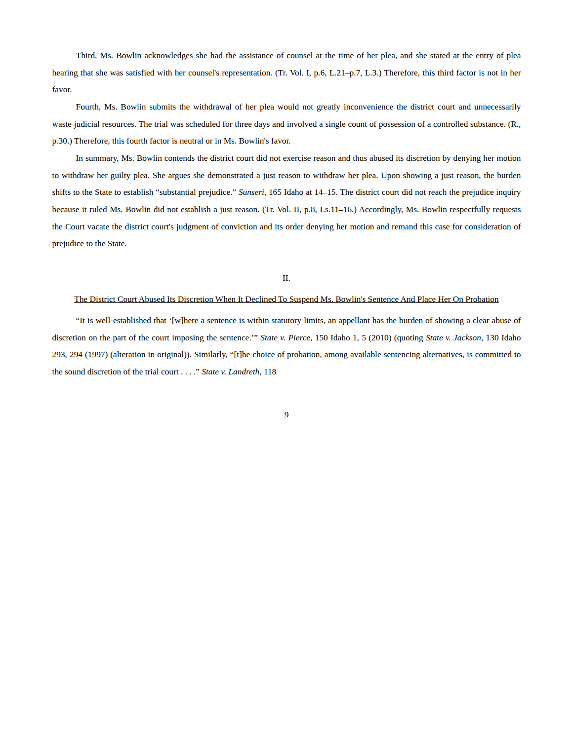Third, Ms. Bowlin acknowledges she had the assistance of counsel at the time of her plea, and she stated at the entry of plea hearing that she was satisfied with her counsel's representation. (Tr. Vol. I, p.6, L.21–p.7, L.3.) Therefore, this third factor is not in her favor.
Fourth, Ms. Bowlin submits the withdrawal of her plea would not greatly inconvenience the district court and unnecessarily waste judicial resources. The trial was scheduled for three days and involved a single count of possession of a controlled substance. (R., p.30.) Therefore, this fourth factor is neutral or in Ms. Bowlin's favor.
In summary, Ms. Bowlin contends the district court did not exercise reason and thus abused its discretion by denying her motion to withdraw her guilty plea. She argues she demonstrated a just reason to withdraw her plea. Upon showing a just reason, the burden shifts to the State to establish “substantial prejudice.” Sunseri, 165 Idaho at 14–15. The district court did not reach the prejudice inquiry because it ruled Ms. Bowlin did not establish a just reason. (Tr. Vol. II, p.8, Ls.11–16.) Accordingly, Ms. Bowlin respectfully requests the Court vacate the district court's judgment of conviction and its order denying her motion and remand this case for consideration of prejudice to the State.
II.
The District Court Abused Its Discretion When It Declined To Suspend Ms. Bowlin's Sentence And Place Her On Probation
“It is well-established that ‘[w]here a sentence is within statutory limits, an appellant has the burden of showing a clear abuse of discretion on the part of the court imposing the sentence.’” State v. Pierce, 150 Idaho 1, 5 (2010) (quoting State v. Jackson, 130 Idaho 293, 294 (1997) (alteration in original)). Similarly, “[t]he choice of probation, among available sentencing alternatives, is committed to the sound discretion of the trial court . . . .” State v. Landreth, 118
9